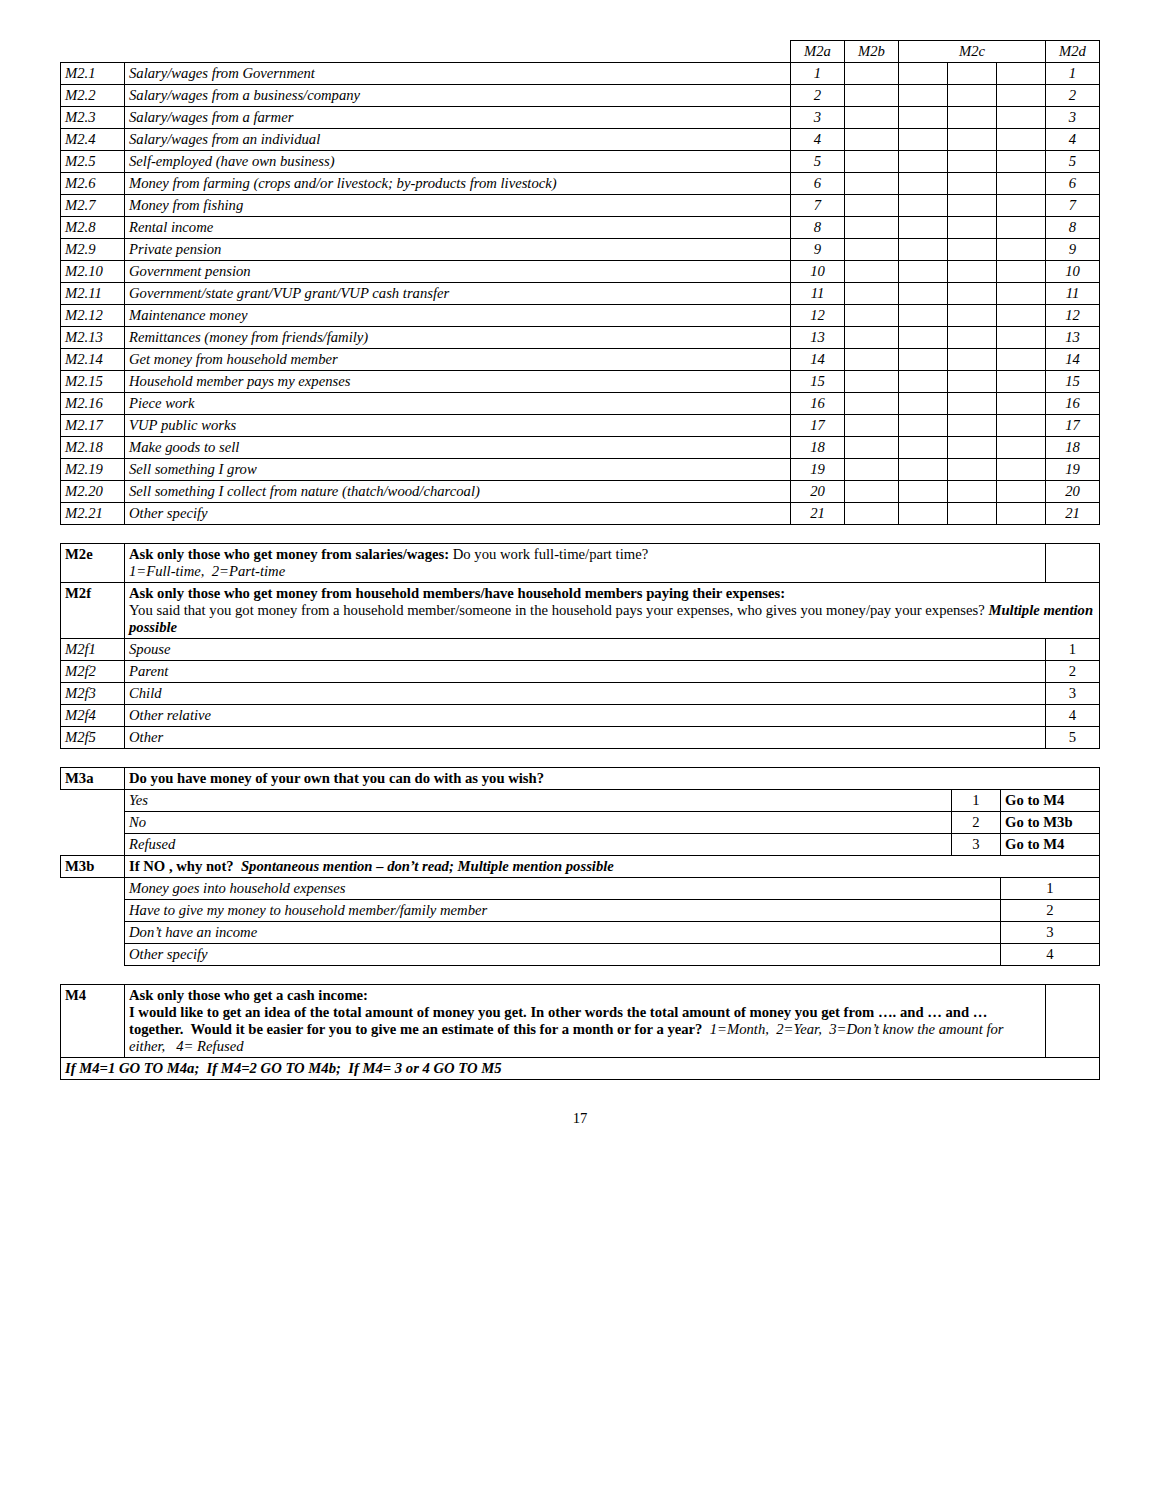| | | M2a | M2b | M2c | M2d |
| M2.1 | Salary/wages from Government | 1 | | | | | 1 |
| M2.2 | Salary/wages from a business/company | 2 | | | | | 2 |
| M2.3 | Salary/wages from a farmer | 3 | | | | | 3 |
| M2.4 | Salary/wages from an individual | 4 | | | | | 4 |
| M2.5 | Self-employed (have own business) | 5 | | | | | 5 |
| M2.6 | Money from farming (crops and/or livestock; by-products from livestock) | 6 | | | | | 6 |
| M2.7 | Money from fishing | 7 | | | | | 7 |
| M2.8 | Rental income | 8 | | | | | 8 |
| M2.9 | Private pension | 9 | | | | | 9 |
| M2.10 | Government pension | 10 | | | | | 10 |
| M2.11 | Government/state grant/VUP grant/VUP cash transfer | 11 | | | | | 11 |
| M2.12 | Maintenance money | 12 | | | | | 12 |
| M2.13 | Remittances (money from friends/family) | 13 | | | | | 13 |
| M2.14 | Get money from household member | 14 | | | | | 14 |
| M2.15 | Household member pays my expenses | 15 | | | | | 15 |
| M2.16 | Piece work | 16 | | | | | 16 |
| M2.17 | VUP public works | 17 | | | | | 17 |
| M2.18 | Make goods to sell | 18 | | | | | 18 |
| M2.19 | Sell something I grow | 19 | | | | | 19 |
| M2.20 | Sell something I collect from nature (thatch/wood/charcoal) | 20 | | | | | 20 |
| M2.21 | Other specify | 21 | | | | | 21 |
| M2e | Ask only those who get money from salaries/wages: Do you work full-time/part time? 1=Full-time, 2=Part-time | |
| M2f | Ask only those who get money from household members/have household members paying their expenses: You said that you got money from a household member/someone in the household pays your expenses, who gives you money/pay your expenses? Multiple mention possible |
| M2f1 | Spouse | 1 |
| M2f2 | Parent | 2 |
| M2f3 | Child | 3 |
| M2f4 | Other relative | 4 |
| M2f5 | Other | 5 |
| M3a | Do you have money of your own that you can do with as you wish? |
| | Yes | 1 | Go to M4 |
| | No | 2 | Go to M3b |
| | Refused | 3 | Go to M4 |
| M3b | If NO , why not? Spontaneous mention – don’t read; Multiple mention possible |
| | Money goes into household expenses | 1 |
| | Have to give my money to household member/family member | 2 |
| | Don’t have an income | 3 |
| | Other specify | 4 |
| M4 | Ask only those who get a cash income: I would like to get an idea of the total amount of money you get. In other words the total amount of money you get from …. and … and … together. Would it be easier for you to give me an estimate of this for a month or for a year? 1=Month, 2=Year, 3=Don’t know the amount for either, 4= Refused | |
| If M4=1 GO TO M4a; If M4=2 GO TO M4b; If M4= 3 or 4 GO TO M5 |
17